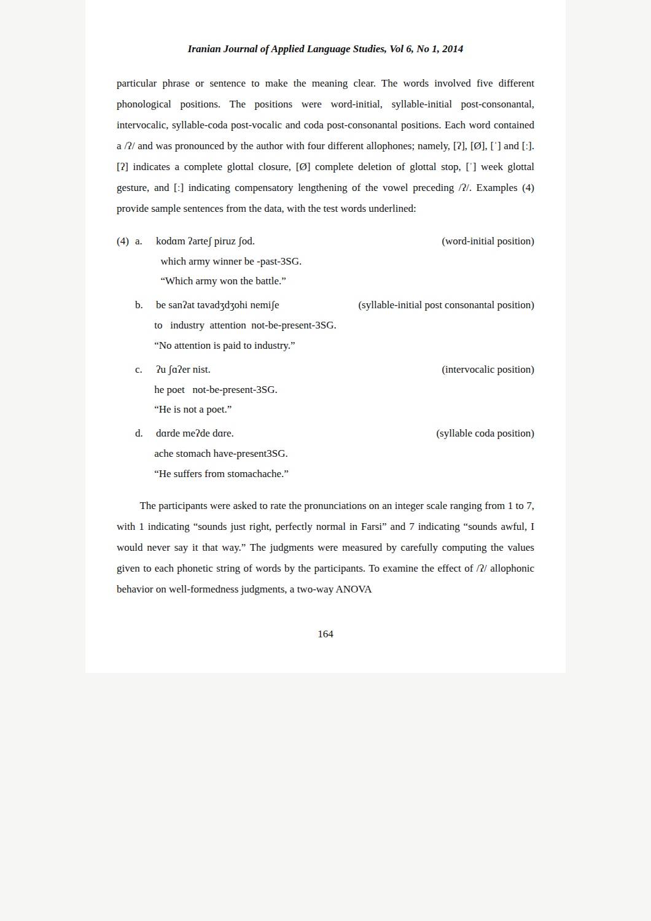Iranian Journal of Applied Language Studies, Vol 6, No 1, 2014
particular phrase or sentence to make the meaning clear. The words involved five different phonological positions. The positions were word-initial, syllable-initial post-consonantal, intervocalic, syllable-coda post-vocalic and coda post-consonantal positions. Each word contained a /ʔ/ and was pronounced by the author with four different allophones; namely, [ʔ], [Ø], [ˈ] and [ː]. [ʔ] indicates a complete glottal closure, [Ø] complete deletion of glottal stop, [ˈ] week glottal gesture, and [ː] indicating compensatory lengthening of the vowel preceding /ʔ/. Examples (4) provide sample sentences from the data, with the test words underlined:
(4) a. kodɑm ʔarteʃ piruz ʃod. (word-initial position)
which army winner be -past-3SG.
“Which army won the battle.”
(4) b. be sanʔat tavadʒdʒohi nemiʃe (syllable-initial post consonantal position)
to industry attention not-be-present-3SG.
“No attention is paid to industry.”
(4) c. ʔu ʃɑʔer nist. (intervocalic position)
he poet not-be-present-3SG.
“He is not a poet.”
(4) d. dɑrde meʔde dɑre. (syllable coda position)
ache stomach have-present3SG.
“He suffers from stomachache.”
The participants were asked to rate the pronunciations on an integer scale ranging from 1 to 7, with 1 indicating “sounds just right, perfectly normal in Farsi” and 7 indicating “sounds awful, I would never say it that way.” The judgments were measured by carefully computing the values given to each phonetic string of words by the participants. To examine the effect of /ʔ/ allophonic behavior on well-formedness judgments, a two-way ANOVA
164